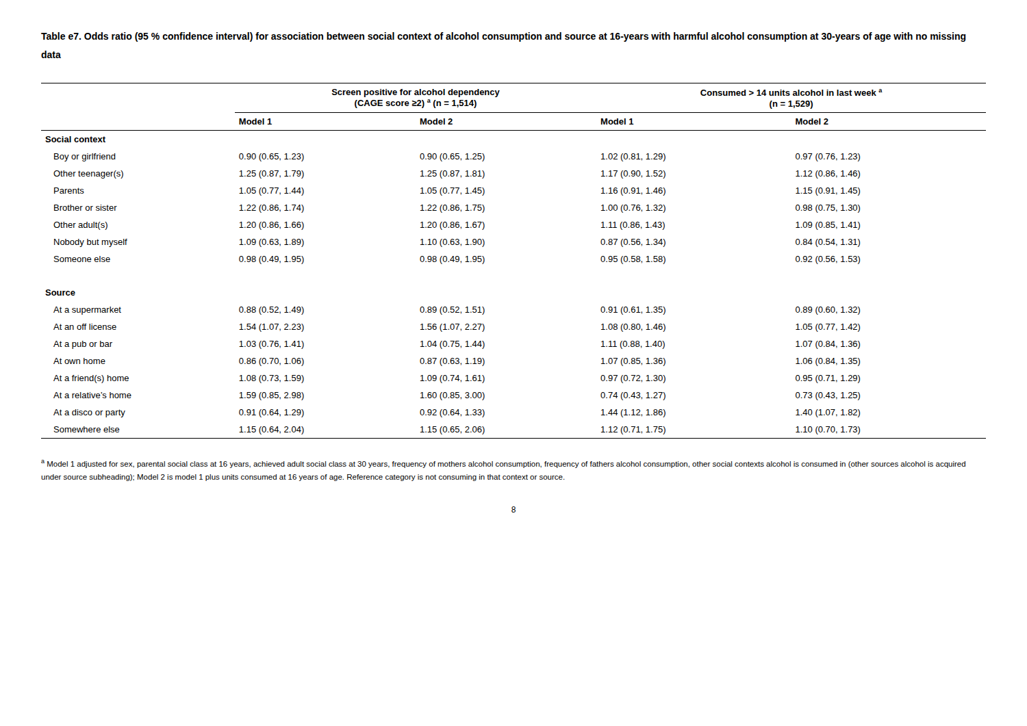Table e7. Odds ratio (95 % confidence interval) for association between social context of alcohol consumption and source at 16-years with harmful alcohol consumption at 30-years of age with no missing data
| | Screen positive for alcohol dependency (CAGE score ≥2) a (n = 1,514) | Consumed > 14 units alcohol in last week a (n = 1,529) |
| --- | --- | --- |
| | Model 1 | Model 2 | Model 1 | Model 2 |
| Social context | | | | |
| Boy or girlfriend | 0.90 (0.65, 1.23) | 0.90 (0.65, 1.25) | 1.02 (0.81, 1.29) | 0.97 (0.76, 1.23) |
| Other teenager(s) | 1.25 (0.87, 1.79) | 1.25 (0.87, 1.81) | 1.17 (0.90, 1.52) | 1.12 (0.86, 1.46) |
| Parents | 1.05 (0.77, 1.44) | 1.05 (0.77, 1.45) | 1.16 (0.91, 1.46) | 1.15 (0.91, 1.45) |
| Brother or sister | 1.22 (0.86, 1.74) | 1.22 (0.86, 1.75) | 1.00 (0.76, 1.32) | 0.98 (0.75, 1.30) |
| Other adult(s) | 1.20 (0.86, 1.66) | 1.20 (0.86, 1.67) | 1.11 (0.86, 1.43) | 1.09 (0.85, 1.41) |
| Nobody but myself | 1.09 (0.63, 1.89) | 1.10 (0.63, 1.90) | 0.87 (0.56, 1.34) | 0.84 (0.54, 1.31) |
| Someone else | 0.98 (0.49, 1.95) | 0.98 (0.49, 1.95) | 0.95 (0.58, 1.58) | 0.92 (0.56, 1.53) |
| Source | | | | |
| At a supermarket | 0.88 (0.52, 1.49) | 0.89 (0.52, 1.51) | 0.91 (0.61, 1.35) | 0.89 (0.60, 1.32) |
| At an off license | 1.54 (1.07, 2.23) | 1.56 (1.07, 2.27) | 1.08 (0.80, 1.46) | 1.05 (0.77, 1.42) |
| At a pub or bar | 1.03 (0.76, 1.41) | 1.04 (0.75, 1.44) | 1.11 (0.88, 1.40) | 1.07 (0.84, 1.36) |
| At own home | 0.86 (0.70, 1.06) | 0.87 (0.63, 1.19) | 1.07 (0.85, 1.36) | 1.06 (0.84, 1.35) |
| At a friend(s) home | 1.08 (0.73, 1.59) | 1.09 (0.74, 1.61) | 0.97 (0.72, 1.30) | 0.95 (0.71, 1.29) |
| At a relative’s home | 1.59 (0.85, 2.98) | 1.60 (0.85, 3.00) | 0.74 (0.43, 1.27) | 0.73 (0.43, 1.25) |
| At a disco or party | 0.91 (0.64, 1.29) | 0.92 (0.64, 1.33) | 1.44 (1.12, 1.86) | 1.40 (1.07, 1.82) |
| Somewhere else | 1.15 (0.64, 2.04) | 1.15 (0.65, 2.06) | 1.12 (0.71, 1.75) | 1.10 (0.70, 1.73) |
a Model 1 adjusted for sex, parental social class at 16 years, achieved adult social class at 30 years, frequency of mothers alcohol consumption, frequency of fathers alcohol consumption, other social contexts alcohol is consumed in (other sources alcohol is acquired under source subheading); Model 2 is model 1 plus units consumed at 16 years of age. Reference category is not consuming in that context or source.
8